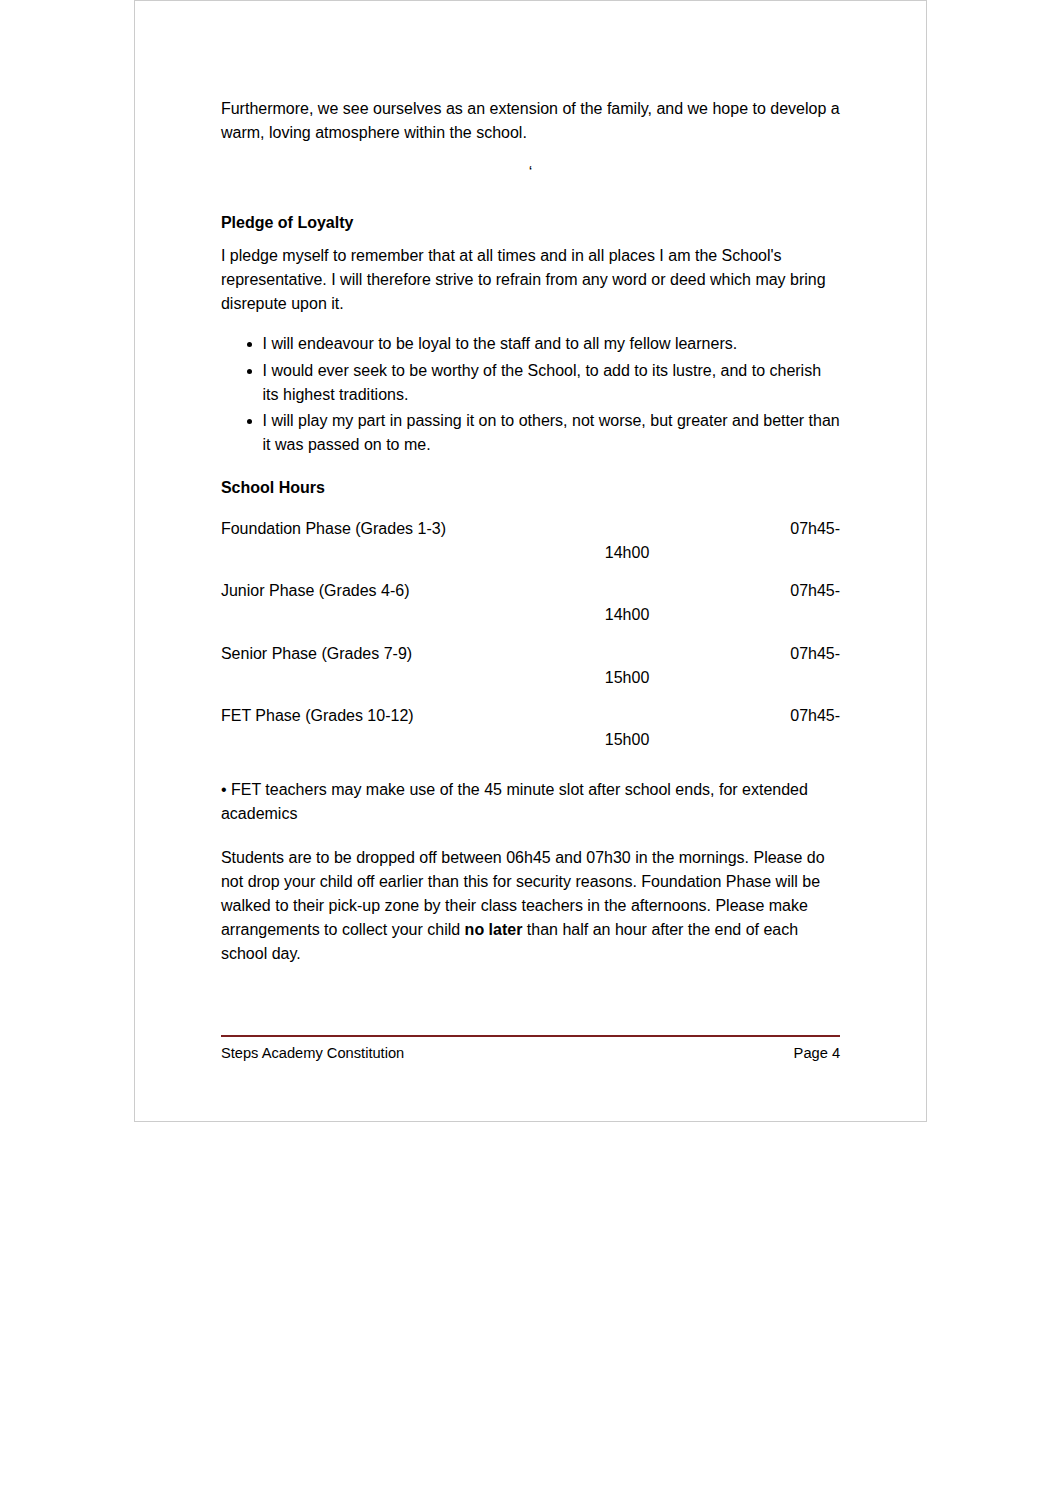Furthermore, we see ourselves as an extension of the family, and we hope to develop a warm, loving atmosphere within the school.
‘
Pledge of Loyalty
I pledge myself to remember that at all times and in all places I am the School's representative. I will therefore strive to refrain from any word or deed which may bring disrepute upon it.
I will endeavour to be loyal to the staff and to all my fellow learners.
I would ever seek to be worthy of the School, to add to its lustre, and to cherish its highest traditions.
I will play my part in passing it on to others, not worse, but greater and better than it was passed on to me.
School Hours
| Foundation Phase (Grades 1-3) | 07h45- 14h00 |
| Junior Phase (Grades 4-6) | 07h45- 14h00 |
| Senior Phase (Grades 7-9) | 07h45- 15h00 |
| FET Phase (Grades 10-12) | 07h45- 15h00 |
• FET teachers may make use of the 45 minute slot after school ends, for extended academics
Students are to be dropped off between 06h45 and 07h30 in the mornings. Please do not drop your child off earlier than this for security reasons. Foundation Phase will be walked to their pick-up zone by their class teachers in the afternoons. Please make arrangements to collect your child no later than half an hour after the end of each school day.
Steps Academy Constitution Page 4